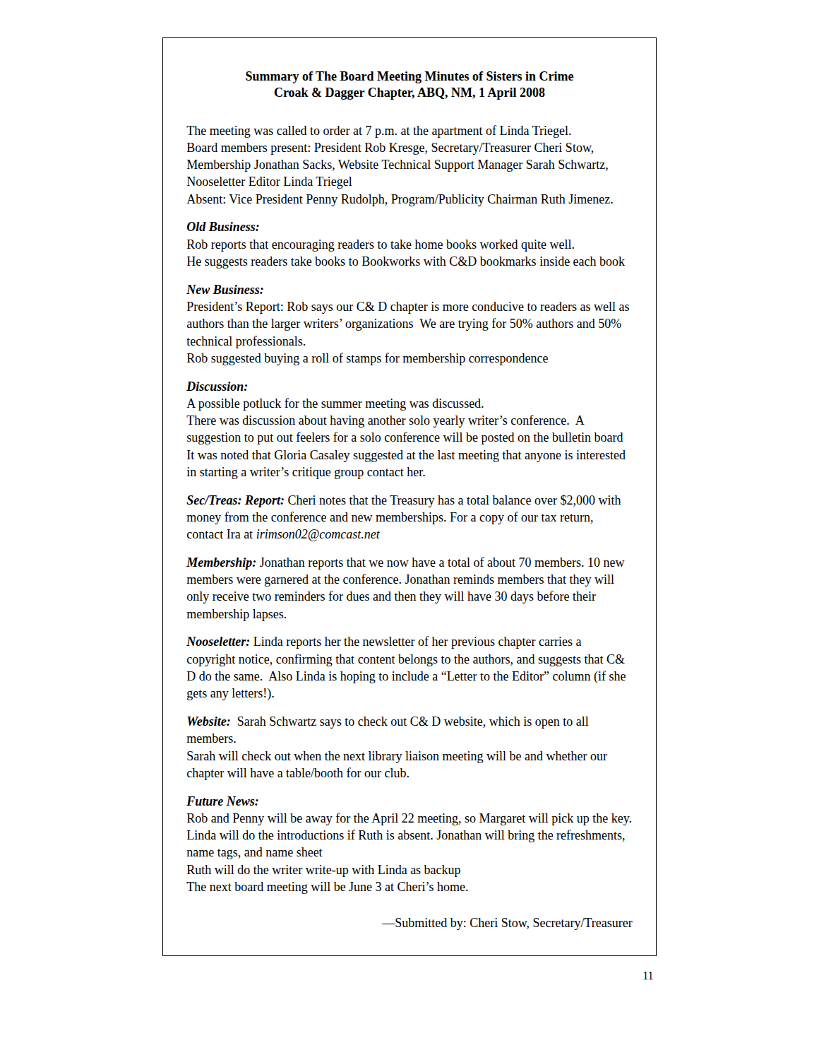Summary of The Board Meeting Minutes of Sisters in Crime Croak & Dagger Chapter, ABQ, NM, 1 April 2008
The meeting was called to order at 7 p.m. at the apartment of Linda Triegel.
Board members present: President Rob Kresge, Secretary/Treasurer Cheri Stow, Membership Jonathan Sacks, Website Technical Support Manager Sarah Schwartz, Nooseletter Editor Linda Triegel
Absent: Vice President Penny Rudolph, Program/Publicity Chairman Ruth Jimenez.
Old Business:
Rob reports that encouraging readers to take home books worked quite well.
He suggests readers take books to Bookworks with C&D bookmarks inside each book
New Business:
President’s Report: Rob says our C& D chapter is more conducive to readers as well as authors than the larger writers’ organizations We are trying for 50% authors and 50% technical professionals.
Rob suggested buying a roll of stamps for membership correspondence
Discussion:
A possible potluck for the summer meeting was discussed.
There was discussion about having another solo yearly writer’s conference. A suggestion to put out feelers for a solo conference will be posted on the bulletin board
It was noted that Gloria Casaley suggested at the last meeting that anyone is interested in starting a writer’s critique group contact her.
Sec/Treas: Report: Cheri notes that the Treasury has a total balance over $2,000 with money from the conference and new memberships. For a copy of our tax return, contact Ira at irimson02@comcast.net
Membership: Jonathan reports that we now have a total of about 70 members. 10 new members were garnered at the conference. Jonathan reminds members that they will only receive two reminders for dues and then they will have 30 days before their membership lapses.
Nooseletter: Linda reports her the newsletter of her previous chapter carries a copyright notice, confirming that content belongs to the authors, and suggests that C& D do the same. Also Linda is hoping to include a “Letter to the Editor” column (if she gets any letters!).
Website: Sarah Schwartz says to check out C& D website, which is open to all members.
Sarah will check out when the next library liaison meeting will be and whether our chapter will have a table/booth for our club.
Future News:
Rob and Penny will be away for the April 22 meeting, so Margaret will pick up the key. Linda will do the introductions if Ruth is absent. Jonathan will bring the refreshments, name tags, and name sheet
Ruth will do the writer write-up with Linda as backup
The next board meeting will be June 3 at Cheri’s home.
—Submitted by: Cheri Stow, Secretary/Treasurer
11